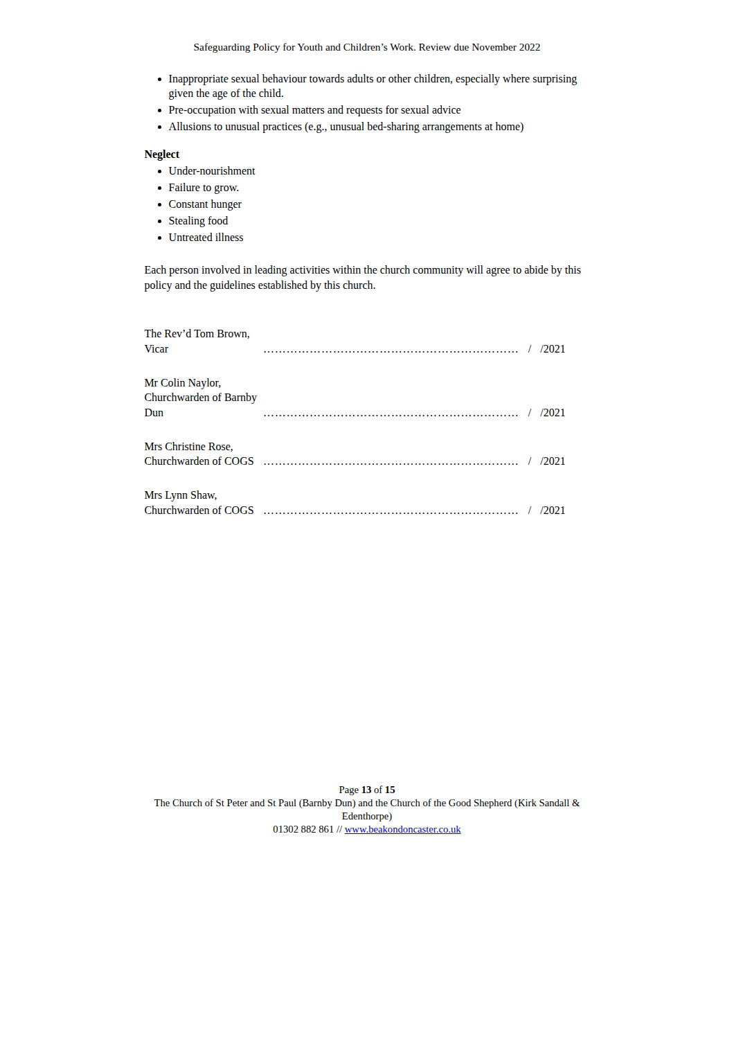Safeguarding Policy for Youth and Children’s Work. Review due November 2022
Inappropriate sexual behaviour towards adults or other children, especially where surprising given the age of the child.
Pre-occupation with sexual matters and requests for sexual advice
Allusions to unusual practices (e.g., unusual bed-sharing arrangements at home)
Neglect
Under-nourishment
Failure to grow.
Constant hunger
Stealing food
Untreated illness
Each person involved in leading activities within the church community will agree to abide by this policy and the guidelines established by this church.
| The Rev’d Tom Brown, Vicar | ………………………………………………………… | / | /2021 |
| Mr Colin Naylor, Churchwarden of Barnby Dun | ………………………………………………………… | / | /2021 |
| Mrs Christine Rose, Churchwarden of COGS | ………………………………………………………… | / | /2021 |
| Mrs Lynn Shaw, Churchwarden of COGS | ………………………………………………………… | / | /2021 |
Page 13 of 15
The Church of St Peter and St Paul (Barnby Dun) and the Church of the Good Shepherd (Kirk Sandall & Edenthorpe)
01302 882 861 // www.beakondoncaster.co.uk